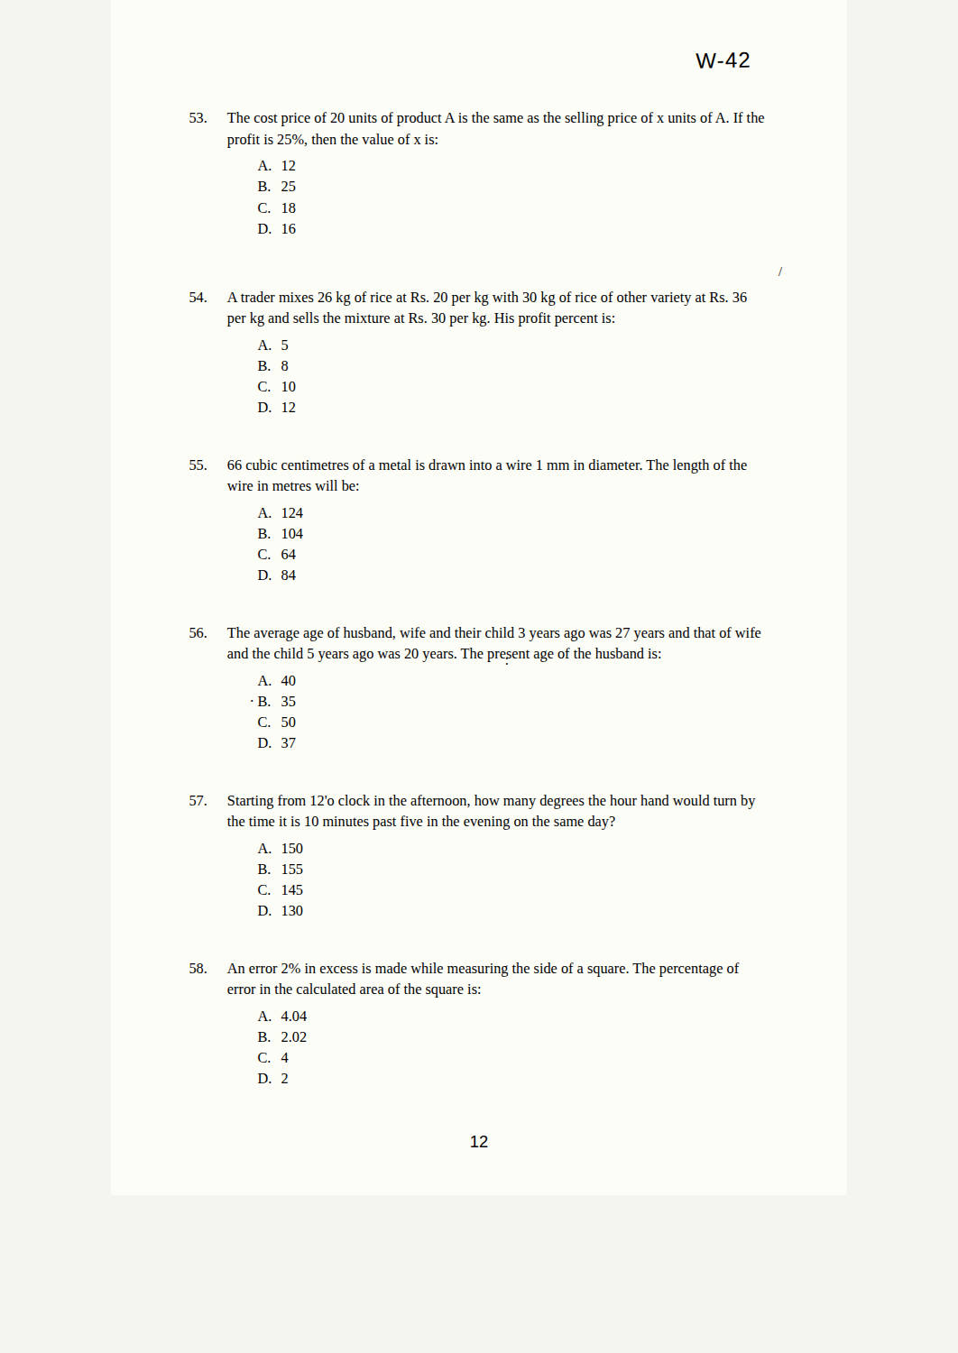W-42
/ ∶
53. The cost price of 20 units of product A is the same as the selling price of x units of A. If the profit is 25%, then the value of x is:
A. 12
B. 25
C. 18
D. 16
54. A trader mixes 26 kg of rice at Rs. 20 per kg with 30 kg of rice of other variety at Rs. 36 per kg and sells the mixture at Rs. 30 per kg. His profit percent is:
A. 5
B. 8
C. 10
D. 12
55. 66 cubic centimetres of a metal is drawn into a wire 1 mm in diameter. The length of the wire in metres will be:
A. 124
B. 104
C. 64
D. 84
56. The average age of husband, wife and their child 3 years ago was 27 years and that of wife and the child 5 years ago was 20 years. The present age of the husband is:
A. 40
B. 35
C. 50
D. 37
57. Starting from 12'o clock in the afternoon, how many degrees the hour hand would turn by the time it is 10 minutes past five in the evening on the same day?
A. 150
B. 155
C. 145
D. 130
58. An error 2% in excess is made while measuring the side of a square. The percentage of error in the calculated area of the square is:
A. 4.04
B. 2.02
C. 4
D. 2
12